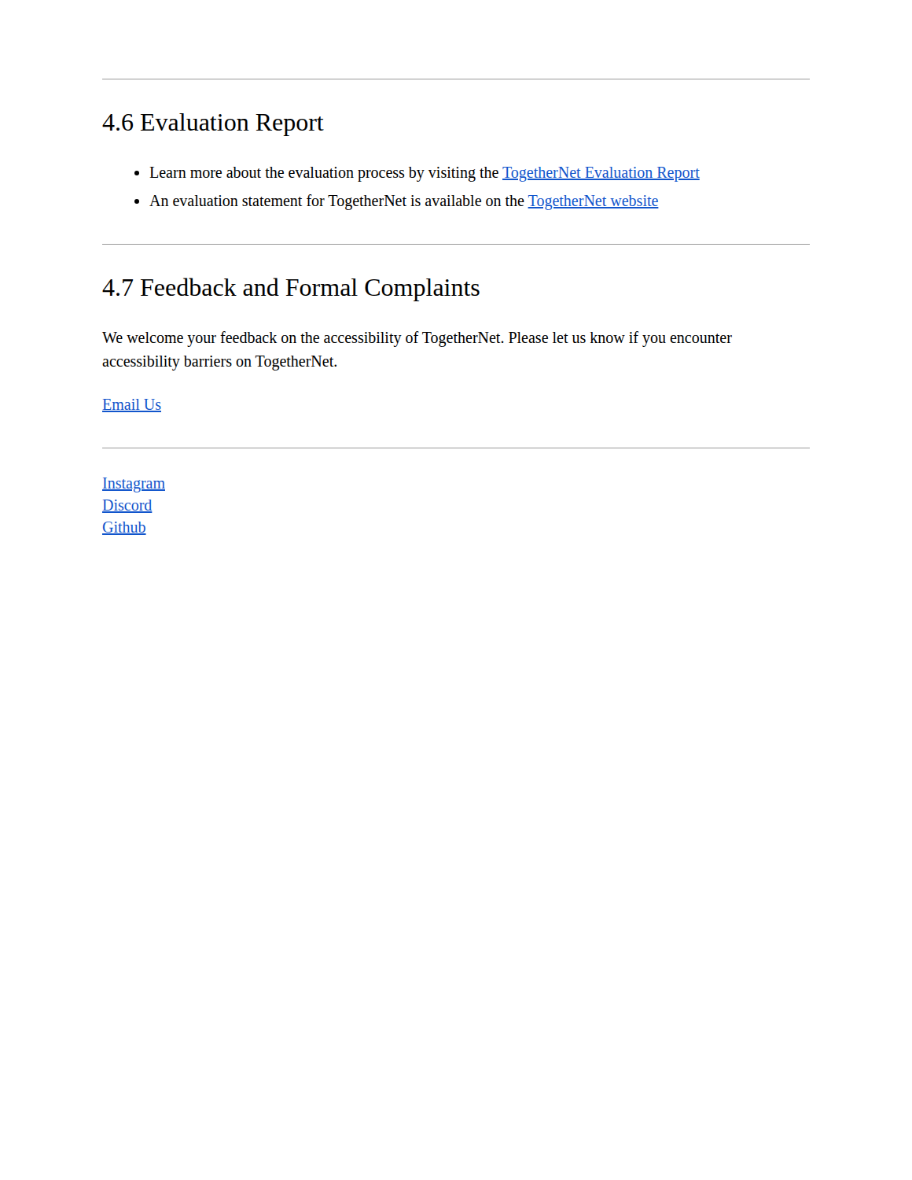4.6 Evaluation Report
Learn more about the evaluation process by visiting the TogetherNet Evaluation Report
An evaluation statement for TogetherNet is available on the TogetherNet website
4.7 Feedback and Formal Complaints
We welcome your feedback on the accessibility of TogetherNet. Please let us know if you encounter accessibility barriers on TogetherNet.
Email Us
Instagram Discord Github